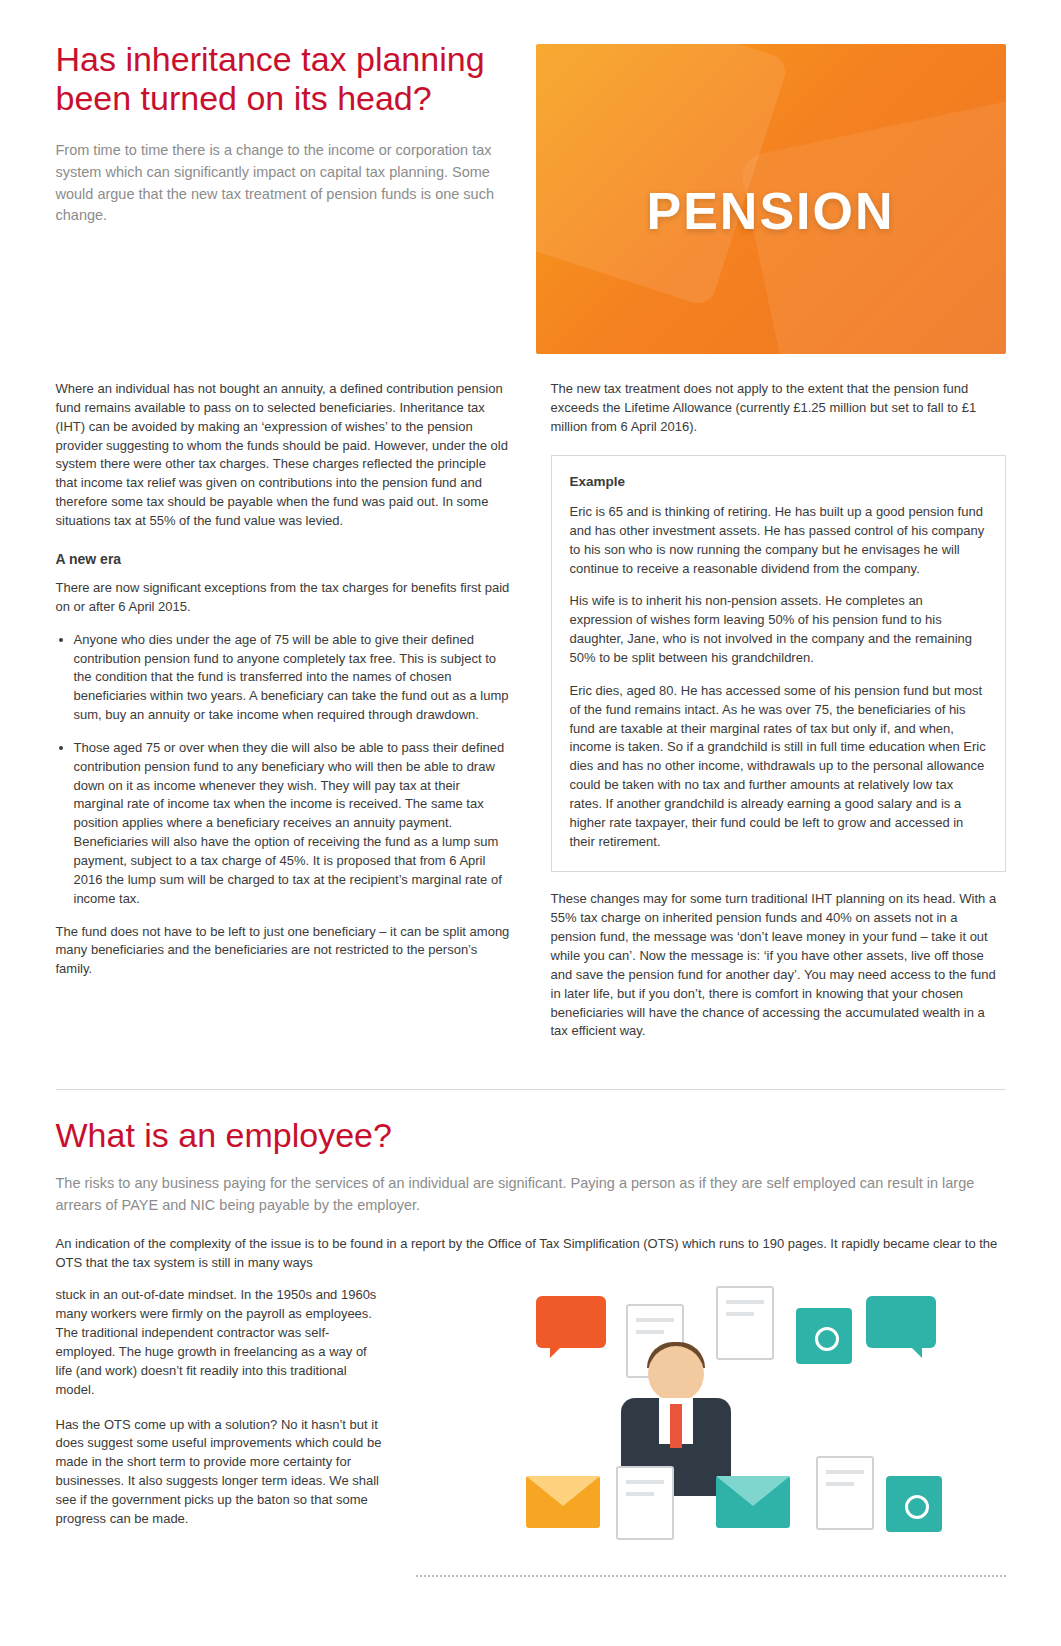Has inheritance tax planning been turned on its head?
From time to time there is a change to the income or corporation tax system which can significantly impact on capital tax planning. Some would argue that the new tax treatment of pension funds is one such change.
PENSION
Where an individual has not bought an annuity, a defined contribution pension fund remains available to pass on to selected beneficiaries. Inheritance tax (IHT) can be avoided by making an ‘expression of wishes’ to the pension provider suggesting to whom the funds should be paid. However, under the old system there were other tax charges. These charges reflected the principle that income tax relief was given on contributions into the pension fund and therefore some tax should be payable when the fund was paid out. In some situations tax at 55% of the fund value was levied.
A new era
There are now significant exceptions from the tax charges for benefits first paid on or after 6 April 2015.
Anyone who dies under the age of 75 will be able to give their defined contribution pension fund to anyone completely tax free. This is subject to the condition that the fund is transferred into the names of chosen beneficiaries within two years. A beneficiary can take the fund out as a lump sum, buy an annuity or take income when required through drawdown.
Those aged 75 or over when they die will also be able to pass their defined contribution pension fund to any beneficiary who will then be able to draw down on it as income whenever they wish. They will pay tax at their marginal rate of income tax when the income is received. The same tax position applies where a beneficiary receives an annuity payment. Beneficiaries will also have the option of receiving the fund as a lump sum payment, subject to a tax charge of 45%. It is proposed that from 6 April 2016 the lump sum will be charged to tax at the recipient’s marginal rate of income tax.
The fund does not have to be left to just one beneficiary – it can be split among many beneficiaries and the beneficiaries are not restricted to the person’s family.
The new tax treatment does not apply to the extent that the pension fund exceeds the Lifetime Allowance (currently £1.25 million but set to fall to £1 million from 6 April 2016).
Example
Eric is 65 and is thinking of retiring. He has built up a good pension fund and has other investment assets. He has passed control of his company to his son who is now running the company but he envisages he will continue to receive a reasonable dividend from the company.
His wife is to inherit his non-pension assets. He completes an expression of wishes form leaving 50% of his pension fund to his daughter, Jane, who is not involved in the company and the remaining 50% to be split between his grandchildren.
Eric dies, aged 80. He has accessed some of his pension fund but most of the fund remains intact. As he was over 75, the beneficiaries of his fund are taxable at their marginal rates of tax but only if, and when, income is taken. So if a grandchild is still in full time education when Eric dies and has no other income, withdrawals up to the personal allowance could be taken with no tax and further amounts at relatively low tax rates. If another grandchild is already earning a good salary and is a higher rate taxpayer, their fund could be left to grow and accessed in their retirement.
These changes may for some turn traditional IHT planning on its head. With a 55% tax charge on inherited pension funds and 40% on assets not in a pension fund, the message was ‘don’t leave money in your fund – take it out while you can’. Now the message is: ‘if you have other assets, live off those and save the pension fund for another day’. You may need access to the fund in later life, but if you don’t, there is comfort in knowing that your chosen beneficiaries will have the chance of accessing the accumulated wealth in a tax efficient way.
What is an employee?
The risks to any business paying for the services of an individual are significant. Paying a person as if they are self employed can result in large arrears of PAYE and NIC being payable by the employer.
An indication of the complexity of the issue is to be found in a report by the Office of Tax Simplification (OTS) which runs to 190 pages. It rapidly became clear to the OTS that the tax system is still in many ways
stuck in an out-of-date mindset. In the 1950s and 1960s many workers were firmly on the payroll as employees. The traditional independent contractor was self-employed. The huge growth in freelancing as a way of life (and work) doesn’t fit readily into this traditional model.
Has the OTS come up with a solution? No it hasn’t but it does suggest some useful improvements which could be made in the short term to provide more certainty for businesses. It also suggests longer term ideas. We shall see if the government picks up the baton so that some progress can be made.